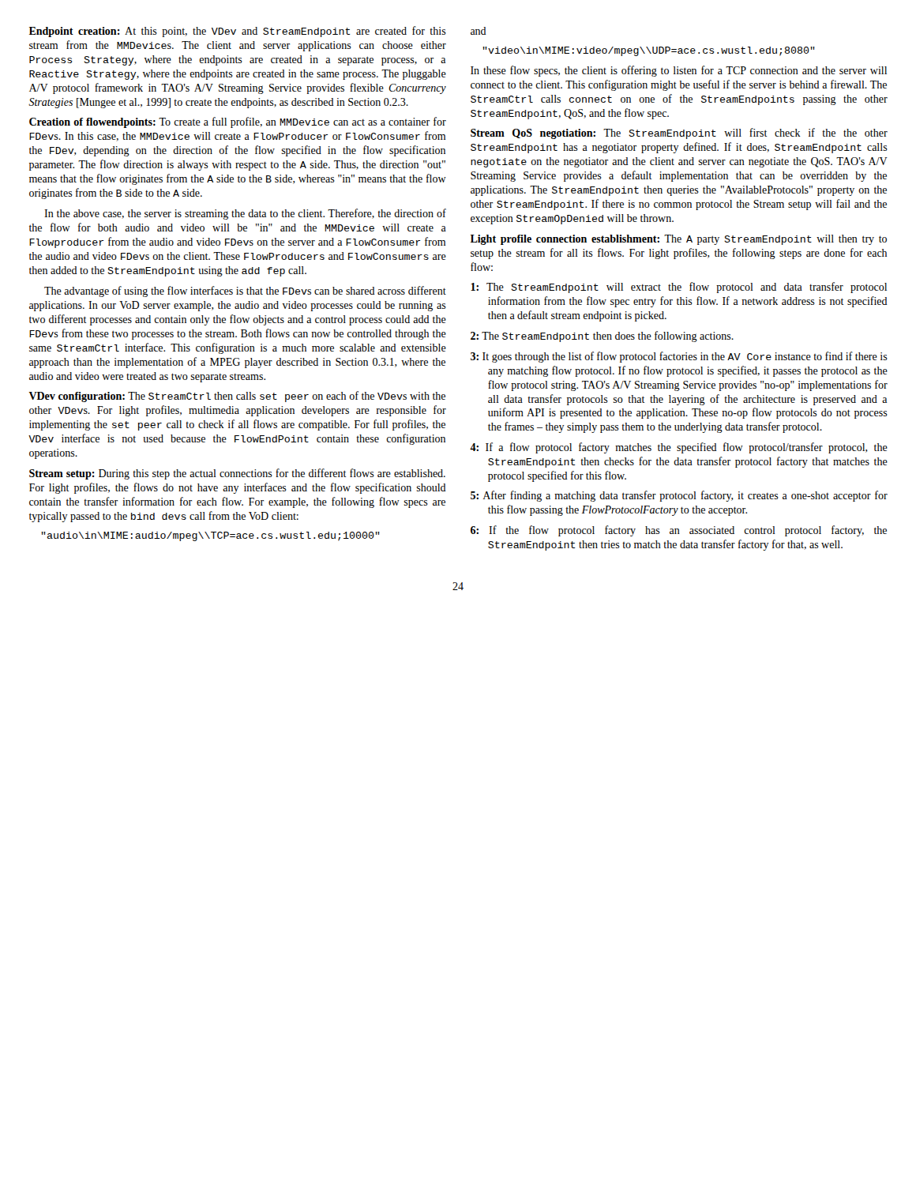Endpoint creation: At this point, the VDev and StreamEndpoint are created for this stream from the MMDevices. The client and server applications can choose either Process Strategy, where the endpoints are created in a separate process, or a Reactive Strategy, where the endpoints are created in the same process. The pluggable A/V protocol framework in TAO's A/V Streaming Service provides flexible Concurrency Strategies [Mungee et al., 1999] to create the endpoints, as described in Section 0.2.3.
Creation of flowendpoints: To create a full profile, an MMDevice can act as a container for FDevs. In this case, the MMDevice will create a FlowProducer or FlowConsumer from the FDev, depending on the direction of the flow specified in the flow specification parameter. The flow direction is always with respect to the A side. Thus, the direction "out" means that the flow originates from the A side to the B side, whereas "in" means that the flow originates from the B side to the A side.
In the above case, the server is streaming the data to the client. Therefore, the direction of the flow for both audio and video will be "in" and the MMDevice will create a Flowproducer from the audio and video FDevs on the server and a FlowConsumer from the audio and video FDevs on the client. These FlowProducers and FlowConsumers are then added to the StreamEndpoint using the add fep call.
The advantage of using the flow interfaces is that the FDevs can be shared across different applications. In our VoD server example, the audio and video processes could be running as two different processes and contain only the flow objects and a control process could add the FDevs from these two processes to the stream. Both flows can now be controlled through the same StreamCtrl interface. This configuration is a much more scalable and extensible approach than the implementation of a MPEG player described in Section 0.3.1, where the audio and video were treated as two separate streams.
VDev configuration: The StreamCtrl then calls set peer on each of the VDevs with the other VDevs. For light profiles, multimedia application developers are responsible for implementing the set peer call to check if all flows are compatible. For full profiles, the VDev interface is not used because the FlowEndPoint contain these configuration operations.
Stream setup: During this step the actual connections for the different flows are established. For light profiles, the flows do not have any interfaces and the flow specification should contain the transfer information for each flow. For example, the following flow specs are typically passed to the bind devs call from the VoD client:
"audio\in\MIME:audio/mpeg\\TCP=ace.cs.wustl.edu;10000"
and
"video\in\MIME:video/mpeg\\UDP=ace.cs.wustl.edu;8080"
In these flow specs, the client is offering to listen for a TCP connection and the server will connect to the client. This configuration might be useful if the server is behind a firewall. The StreamCtrl calls connect on one of the StreamEndpoints passing the other StreamEndpoint, QoS, and the flow spec.
Stream QoS negotiation: The StreamEndpoint will first check if the the other StreamEndpoint has a negotiator property defined. If it does, StreamEndpoint calls negotiate on the negotiator and the client and server can negotiate the QoS. TAO's A/V Streaming Service provides a default implementation that can be overridden by the applications. The StreamEndpoint then queries the "AvailableProtocols" property on the other StreamEndpoint. If there is no common protocol the Stream setup will fail and the exception StreamOpDenied will be thrown.
Light profile connection establishment: The A party StreamEndpoint will then try to setup the stream for all its flows. For light profiles, the following steps are done for each flow:
1: The StreamEndpoint will extract the flow protocol and data transfer protocol information from the flow spec entry for this flow. If a network address is not specified then a default stream endpoint is picked.
2: The StreamEndpoint then does the following actions.
3: It goes through the list of flow protocol factories in the AV Core instance to find if there is any matching flow protocol. If no flow protocol is specified, it passes the protocol as the flow protocol string. TAO's A/V Streaming Service provides "no-op" implementations for all data transfer protocols so that the layering of the architecture is preserved and a uniform API is presented to the application. These no-op flow protocols do not process the frames – they simply pass them to the underlying data transfer protocol.
4: If a flow protocol factory matches the specified flow protocol/transfer protocol, the StreamEndpoint then checks for the data transfer protocol factory that matches the protocol specified for this flow.
5: After finding a matching data transfer protocol factory, it creates a one-shot acceptor for this flow passing the FlowProtocolFactory to the acceptor.
6: If the flow protocol factory has an associated control protocol factory, the StreamEndpoint then tries to match the data transfer factory for that, as well.
24